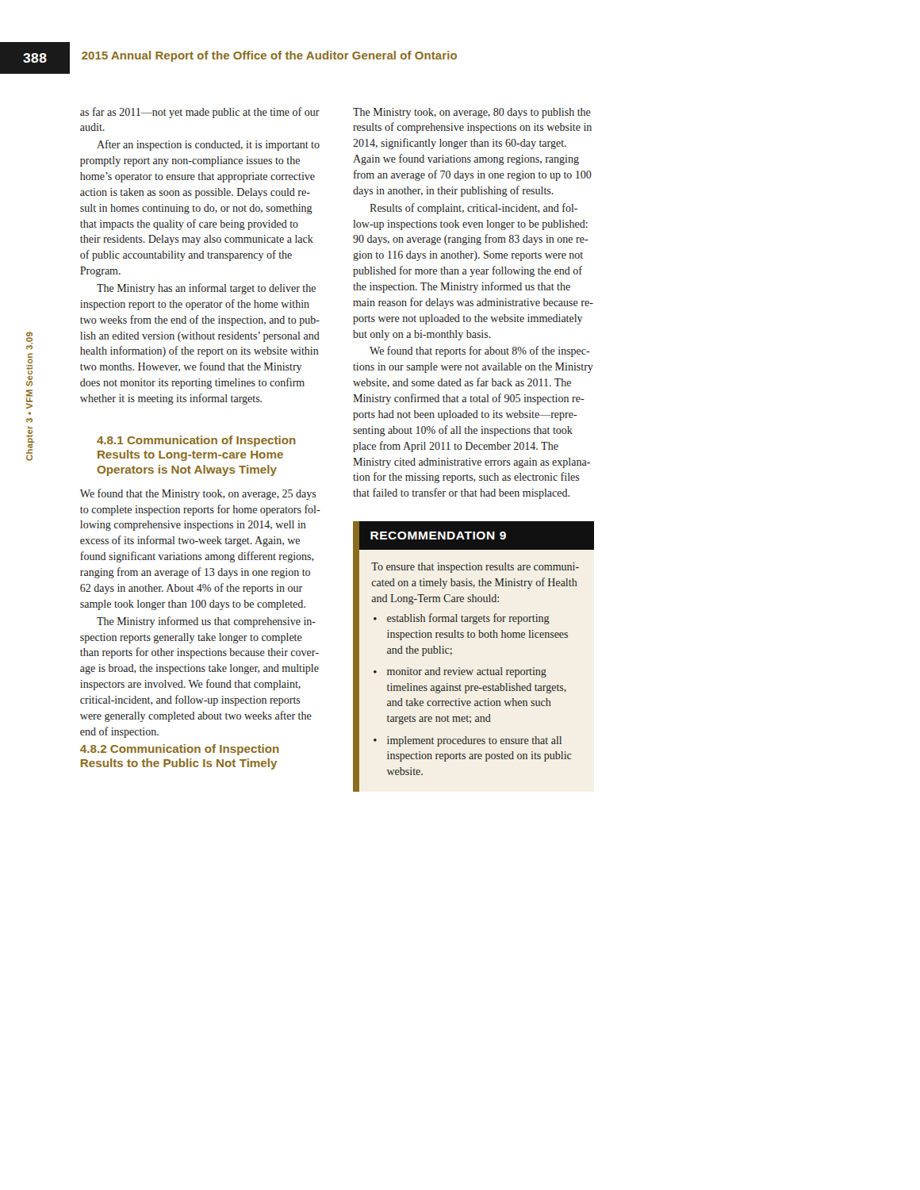388
2015 Annual Report of the Office of the Auditor General of Ontario
Chapter 3 • VFM Section 3.09
as far as 2011—not yet made public at the time of our audit.
After an inspection is conducted, it is important to promptly report any non-compliance issues to the home’s operator to ensure that appropriate corrective action is taken as soon as possible. Delays could result in homes continuing to do, or not do, something that impacts the quality of care being provided to their residents. Delays may also communicate a lack of public accountability and transparency of the Program.
The Ministry has an informal target to deliver the inspection report to the operator of the home within two weeks from the end of the inspection, and to publish an edited version (without residents’ personal and health information) of the report on its website within two months. However, we found that the Ministry does not monitor its reporting timelines to confirm whether it is meeting its informal targets.
4.8.1 Communication of Inspection Results to Long-term-care Home Operators is Not Always Timely
We found that the Ministry took, on average, 25 days to complete inspection reports for home operators following comprehensive inspections in 2014, well in excess of its informal two-week target. Again, we found significant variations among different regions, ranging from an average of 13 days in one region to 62 days in another. About 4% of the reports in our sample took longer than 100 days to be completed.
The Ministry informed us that comprehensive inspection reports generally take longer to complete than reports for other inspections because their coverage is broad, the inspections take longer, and multiple inspectors are involved. We found that complaint, critical-incident, and follow-up inspection reports were generally completed about two weeks after the end of inspection.
4.8.2 Communication of Inspection Results to the Public Is Not Timely
The Ministry took, on average, 80 days to publish the results of comprehensive inspections on its website in 2014, significantly longer than its 60-day target. Again we found variations among regions, ranging from an average of 70 days in one region to up to 100 days in another, in their publishing of results.
Results of complaint, critical-incident, and follow-up inspections took even longer to be published: 90 days, on average (ranging from 83 days in one region to 116 days in another). Some reports were not published for more than a year following the end of the inspection. The Ministry informed us that the main reason for delays was administrative because reports were not uploaded to the website immediately but only on a bi-monthly basis.
We found that reports for about 8% of the inspections in our sample were not available on the Ministry website, and some dated as far back as 2011. The Ministry confirmed that a total of 905 inspection reports had not been uploaded to its website—representing about 10% of all the inspections that took place from April 2011 to December 2014. The Ministry cited administrative errors again as explanation for the missing reports, such as electronic files that failed to transfer or that had been misplaced.
RECOMMENDATION 9
To ensure that inspection results are communicated on a timely basis, the Ministry of Health and Long-Term Care should:
establish formal targets for reporting inspection results to both home licensees and the public;
monitor and review actual reporting timelines against pre-established targets, and take corrective action when such targets are not met; and
implement procedures to ensure that all inspection reports are posted on its public website.